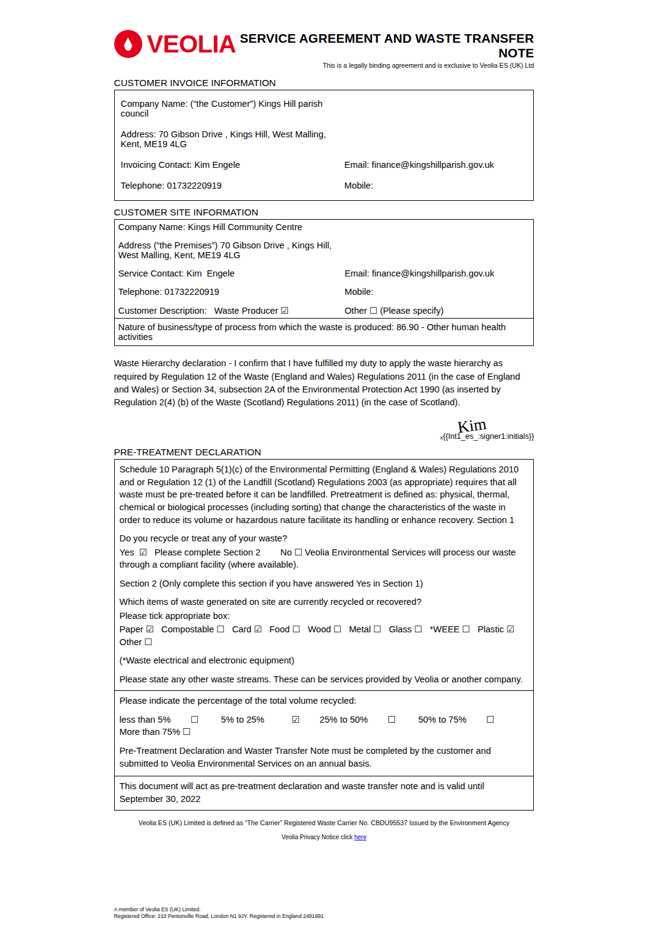VEOLIA
SERVICE AGREEMENT AND WASTE TRANSFER NOTE
This is a legally binding agreement and is exclusive to Veolia ES (UK) Ltd
CUSTOMER INVOICE INFORMATION
Company Name: (“the Customer”) Kings Hill parish council
Address: 70 Gibson Drive , Kings Hill, West Malling, Kent, ME19 4LG
Invoicing Contact: Kim Engele
Email: finance@kingshillparish.gov.uk
Telephone: 01732220919
Mobile:
CUSTOMER SITE INFORMATION
Company Name: Kings Hill Community Centre
Address (“the Premises”) 70 Gibson Drive , Kings Hill, West Malling, Kent, ME19 4LG
Service Contact: Kim Engele
Email: finance@kingshillparish.gov.uk
Telephone: 01732220919
Mobile:
Customer Description: Waste Producer ☑
Other ☐ (Please specify)
Nature of business/type of process from which the waste is produced: 86.90 - Other human health activities
Waste Hierarchy declaration - I confirm that I have fulfilled my duty to apply the waste hierarchy as required by Regulation 12 of the Waste (England and Wales) Regulations 2011 (in the case of England and Wales) or Section 34, subsection 2A of the Environmental Protection Act 1990 (as inserted by Regulation 2(4) (b) of the Waste (Scotland) Regulations 2011) (in the case of Scotland).
Kim x{{Int1_es_:signer1:initials}}
PRE-TREATMENT DECLARATION
Schedule 10 Paragraph 5(1)(c) of the Environmental Permitting (England & Wales) Regulations 2010 and or Regulation 12 (1) of the Landfill (Scotland) Regulations 2003 (as appropriate) requires that all waste must be pre-treated before it can be landfilled. Pretreatment is defined as: physical, thermal, chemical or biological processes (including sorting) that change the characteristics of the waste in order to reduce its volume or hazardous nature facilitate its handling or enhance recovery. Section 1
Do you recycle or treat any of your waste?
Yes ☑ Please complete Section 2 No ☐ Veolia Environmental Services will process our waste through a compliant facility (where available).
Section 2 (Only complete this section if you have answered Yes in Section 1)
Which items of waste generated on site are currently recycled or recovered?
Please tick appropriate box:
Paper ☑ Compostable ☐ Card ☑ Food ☐ Wood ☐ Metal ☐ Glass ☐ *WEEE ☐ Plastic ☑ Other ☐
(*Waste electrical and electronic equipment)
Please state any other waste streams. These can be services provided by Veolia or another company.
Please indicate the percentage of the total volume recycled:
less than 5% ☐ 5% to 25% ☑ 25% to 50% ☐ 50% to 75% ☐ More than 75% ☐
Pre-Treatment Declaration and Waster Transfer Note must be completed by the customer and submitted to Veolia Environmental Services on an annual basis.
This document will act as pre-treatment declaration and waste transfer note and is valid until September 30, 2022
Veolia ES (UK) Limited is defined as “The Carrier” Registered Waste Carrier No. CBDU95537 Issued by the Environment Agency
Veolia Privacy Notice click here
A member of Veolia ES (UK) Limited.
Registered Office: 210 Pentonville Road, London N1 9JY. Registered in England 2481991